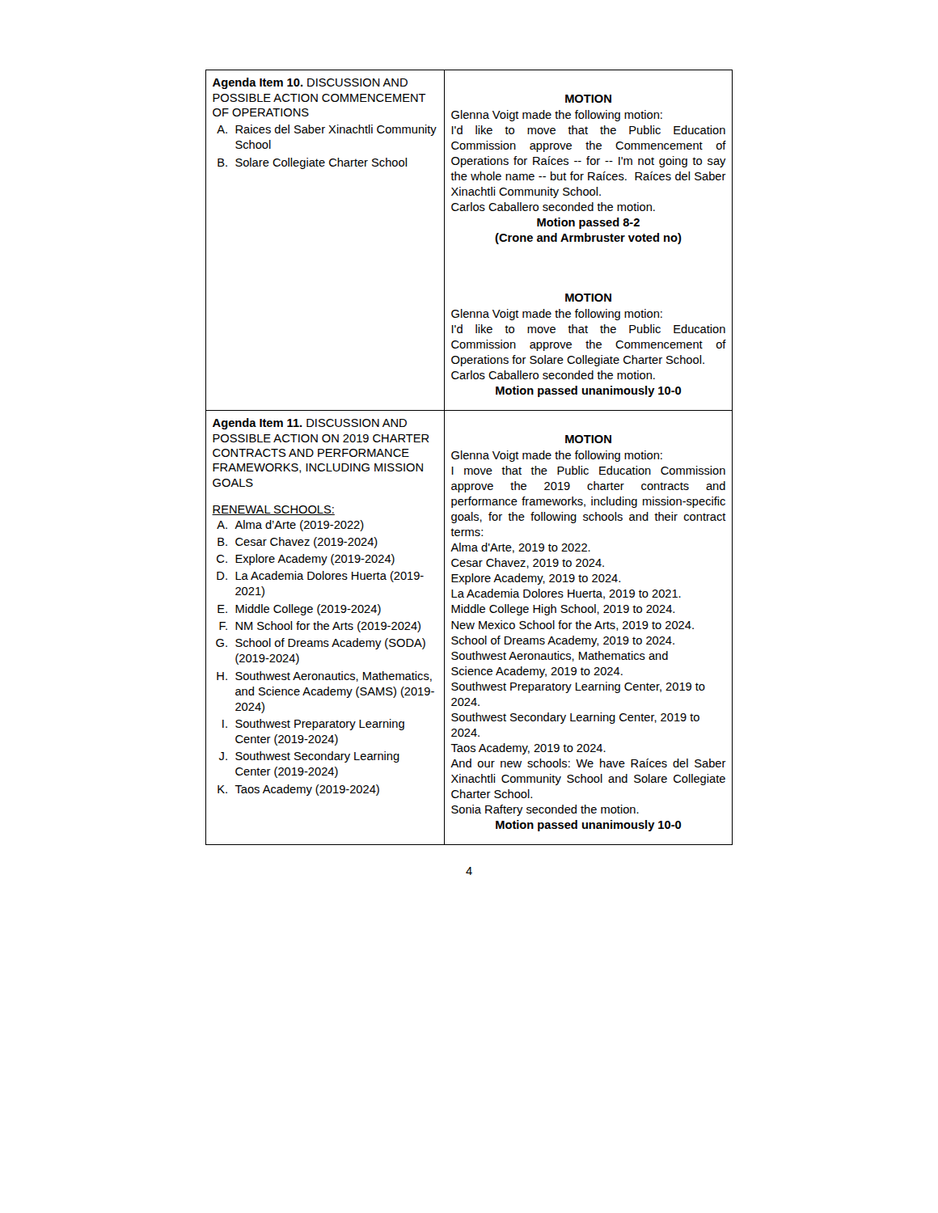| Agenda Item 10. DISCUSSION AND POSSIBLE ACTION COMMENCEMENT OF OPERATIONS Raices del Saber Xinachtli Community School Solare Collegiate Charter School | MOTION Glenna Voigt made the following motion: I'd like to move that the Public Education Commission approve the Commencement of Operations for Raíces -- for -- I'm not going to say the whole name -- but for Raíces. Raíces del Saber Xinachtli Community School. Carlos Caballero seconded the motion. Motion passed 8-2 (Crone and Armbruster voted no) MOTION Glenna Voigt made the following motion: I'd like to move that the Public Education Commission approve the Commencement of Operations for Solare Collegiate Charter School. Carlos Caballero seconded the motion. Motion passed unanimously 10-0 |
| Agenda Item 11. DISCUSSION AND POSSIBLE ACTION ON 2019 CHARTER CONTRACTS AND PERFORMANCE FRAMEWORKS, INCLUDING MISSION GOALS RENEWAL SCHOOLS: Alma d’Arte (2019-2022) Cesar Chavez (2019-2024) Explore Academy (2019-2024) La Academia Dolores Huerta (2019-2021) Middle College (2019-2024) NM School for the Arts (2019-2024) School of Dreams Academy (SODA) (2019-2024) Southwest Aeronautics, Mathematics, and Science Academy (SAMS) (2019-2024) Southwest Preparatory Learning Center (2019-2024) Southwest Secondary Learning Center (2019-2024) Taos Academy (2019-2024) | MOTION Glenna Voigt made the following motion: I move that the Public Education Commission approve the 2019 charter contracts and performance frameworks, including mission-specific goals, for the following schools and their contract terms: Alma d'Arte, 2019 to 2022. Cesar Chavez, 2019 to 2024. Explore Academy, 2019 to 2024. La Academia Dolores Huerta, 2019 to 2021. Middle College High School, 2019 to 2024. New Mexico School for the Arts, 2019 to 2024. School of Dreams Academy, 2019 to 2024. Southwest Aeronautics, Mathematics and Science Academy, 2019 to 2024. Southwest Preparatory Learning Center, 2019 to 2024. Southwest Secondary Learning Center, 2019 to 2024. Taos Academy, 2019 to 2024. And our new schools: We have Raíces del Saber Xinachtli Community School and Solare Collegiate Charter School. Sonia Raftery seconded the motion. Motion passed unanimously 10-0 |
4